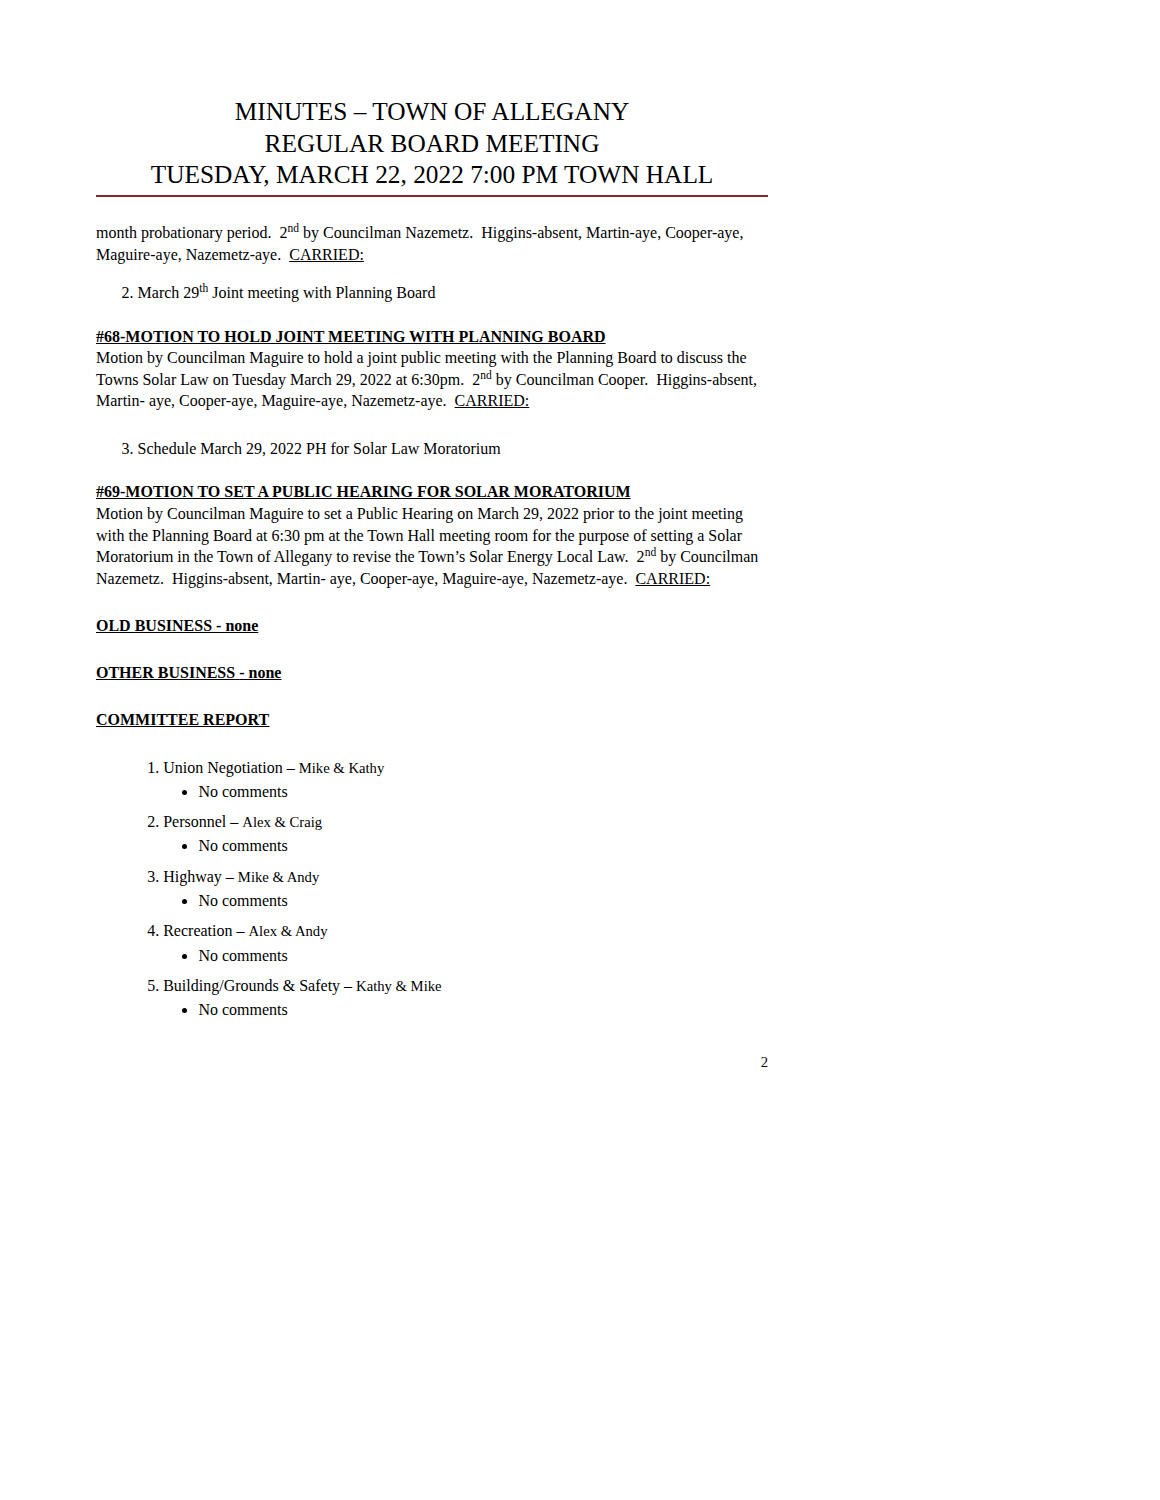MINUTES – TOWN OF ALLEGANY REGULAR BOARD MEETING TUESDAY, MARCH 22, 2022 7:00 PM TOWN HALL
month probationary period. 2nd by Councilman Nazemetz. Higgins-absent, Martin-aye, Cooper-aye, Maguire-aye, Nazemetz-aye. CARRIED:
March 29th Joint meeting with Planning Board
#68-MOTION TO HOLD JOINT MEETING WITH PLANNING BOARD
Motion by Councilman Maguire to hold a joint public meeting with the Planning Board to discuss the Towns Solar Law on Tuesday March 29, 2022 at 6:30pm. 2nd by Councilman Cooper. Higgins-absent, Martin- aye, Cooper-aye, Maguire-aye, Nazemetz-aye. CARRIED:
Schedule March 29, 2022 PH for Solar Law Moratorium
#69-MOTION TO SET A PUBLIC HEARING FOR SOLAR MORATORIUM
Motion by Councilman Maguire to set a Public Hearing on March 29, 2022 prior to the joint meeting with the Planning Board at 6:30 pm at the Town Hall meeting room for the purpose of setting a Solar Moratorium in the Town of Allegany to revise the Town’s Solar Energy Local Law. 2nd by Councilman Nazemetz. Higgins-absent, Martin- aye, Cooper-aye, Maguire-aye, Nazemetz-aye. CARRIED:
OLD BUSINESS - none
OTHER BUSINESS - none
COMMITTEE REPORT
Union Negotiation – Mike & Kathy
No comments
Personnel – Alex & Craig
No comments
Highway – Mike & Andy
No comments
Recreation – Alex & Andy
No comments
Building/Grounds & Safety – Kathy & Mike
No comments
2